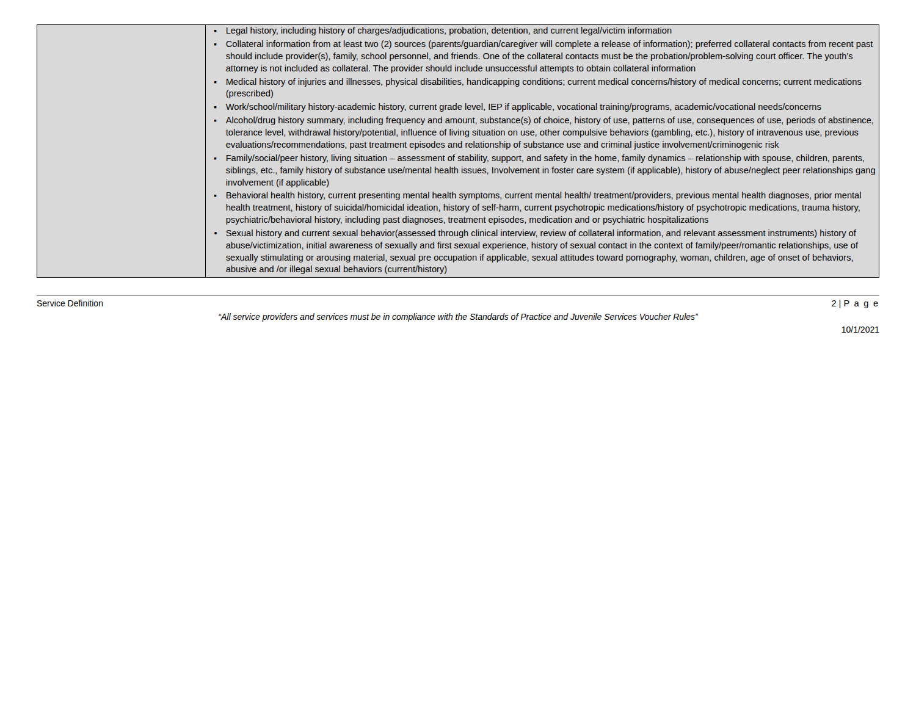| | Legal history, including history of charges/adjudications, probation, detention, and current legal/victim information Collateral information from at least two (2) sources (parents/guardian/caregiver will complete a release of information); preferred collateral contacts from recent past should include provider(s), family, school personnel, and friends. One of the collateral contacts must be the probation/problem-solving court officer. The youth’s attorney is not included as collateral. The provider should include unsuccessful attempts to obtain collateral information Medical history of injuries and illnesses, physical disabilities, handicapping conditions; current medical concerns/history of medical concerns; current medications (prescribed) Work/school/military history-academic history, current grade level, IEP if applicable, vocational training/programs, academic/vocational needs/concerns Alcohol/drug history summary, including frequency and amount, substance(s) of choice, history of use, patterns of use, consequences of use, periods of abstinence, tolerance level, withdrawal history/potential, influence of living situation on use, other compulsive behaviors (gambling, etc.), history of intravenous use, previous evaluations/recommendations, past treatment episodes and relationship of substance use and criminal justice involvement/criminogenic risk Family/social/peer history, living situation – assessment of stability, support, and safety in the home, family dynamics – relationship with spouse, children, parents, siblings, etc., family history of substance use/mental health issues, Involvement in foster care system (if applicable), history of abuse/neglect peer relationships gang involvement (if applicable) Behavioral health history, current presenting mental health symptoms, current mental health/ treatment/providers, previous mental health diagnoses, prior mental health treatment, history of suicidal/homicidal ideation, history of self-harm, current psychotropic medications/history of psychotropic medications, trauma history, psychiatric/behavioral history, including past diagnoses, treatment episodes, medication and or psychiatric hospitalizations Sexual history and current sexual behavior(assessed through clinical interview, review of collateral information, and relevant assessment instruments) history of abuse/victimization, initial awareness of sexually and first sexual experience, history of sexual contact in the context of family/peer/romantic relationships, use of sexually stimulating or arousing material, sexual pre occupation if applicable, sexual attitudes toward pornography, woman, children, age of onset of behaviors, abusive and /or illegal sexual behaviors (current/history) |
Service Definition
2 | P a g e
“All service providers and services must be in compliance with the Standards of Practice and Juvenile Services Voucher Rules”
10/1/2021